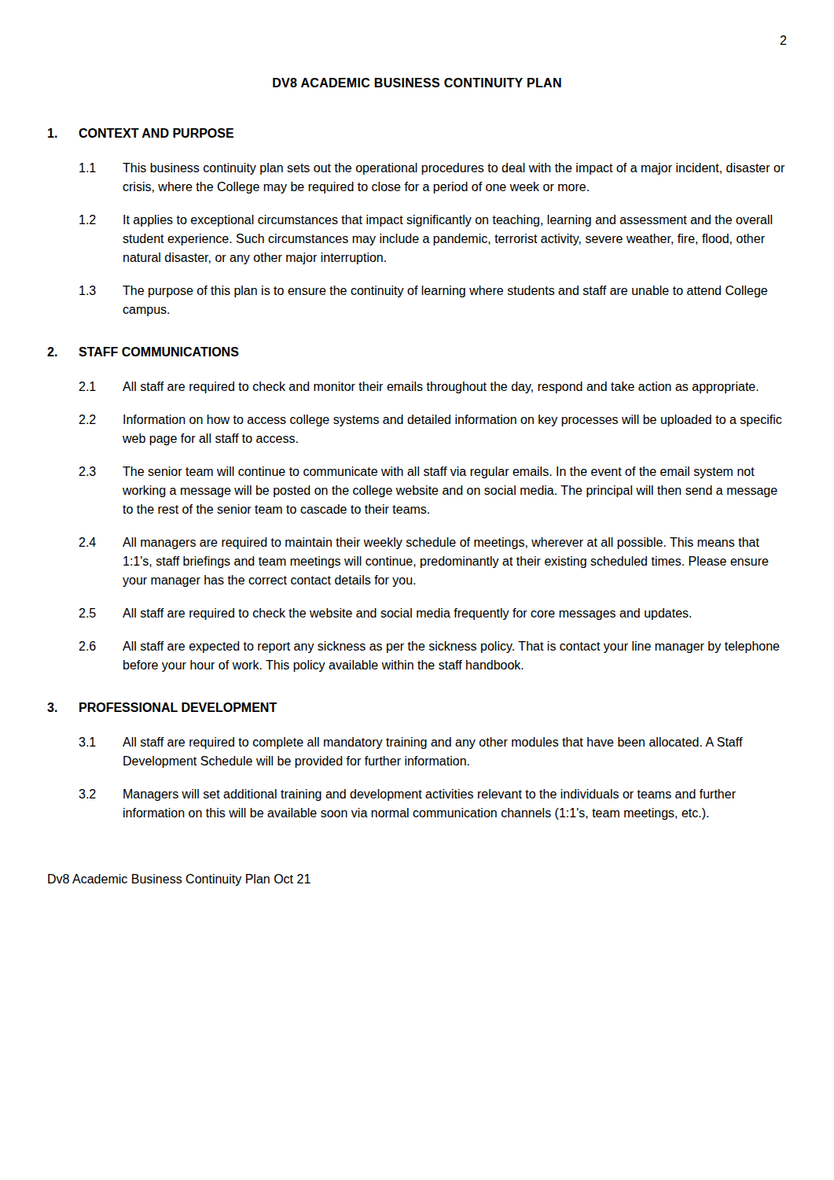2
DV8 ACADEMIC BUSINESS CONTINUITY PLAN
1. CONTEXT AND PURPOSE
1.1 This business continuity plan sets out the operational procedures to deal with the impact of a major incident, disaster or crisis, where the College may be required to close for a period of one week or more.
1.2 It applies to exceptional circumstances that impact significantly on teaching, learning and assessment and the overall student experience. Such circumstances may include a pandemic, terrorist activity, severe weather, fire, flood, other natural disaster, or any other major interruption.
1.3 The purpose of this plan is to ensure the continuity of learning where students and staff are unable to attend College campus.
2. STAFF COMMUNICATIONS
2.1 All staff are required to check and monitor their emails throughout the day, respond and take action as appropriate.
2.2 Information on how to access college systems and detailed information on key processes will be uploaded to a specific web page for all staff to access.
2.3 The senior team will continue to communicate with all staff via regular emails. In the event of the email system not working a message will be posted on the college website and on social media. The principal will then send a message to the rest of the senior team to cascade to their teams.
2.4 All managers are required to maintain their weekly schedule of meetings, wherever at all possible. This means that 1:1's, staff briefings and team meetings will continue, predominantly at their existing scheduled times. Please ensure your manager has the correct contact details for you.
2.5 All staff are required to check the website and social media frequently for core messages and updates.
2.6 All staff are expected to report any sickness as per the sickness policy. That is contact your line manager by telephone before your hour of work. This policy available within the staff handbook.
3. PROFESSIONAL DEVELOPMENT
3.1 All staff are required to complete all mandatory training and any other modules that have been allocated. A Staff Development Schedule will be provided for further information.
3.2 Managers will set additional training and development activities relevant to the individuals or teams and further information on this will be available soon via normal communication channels (1:1's, team meetings, etc.).
Dv8 Academic Business Continuity Plan Oct 21